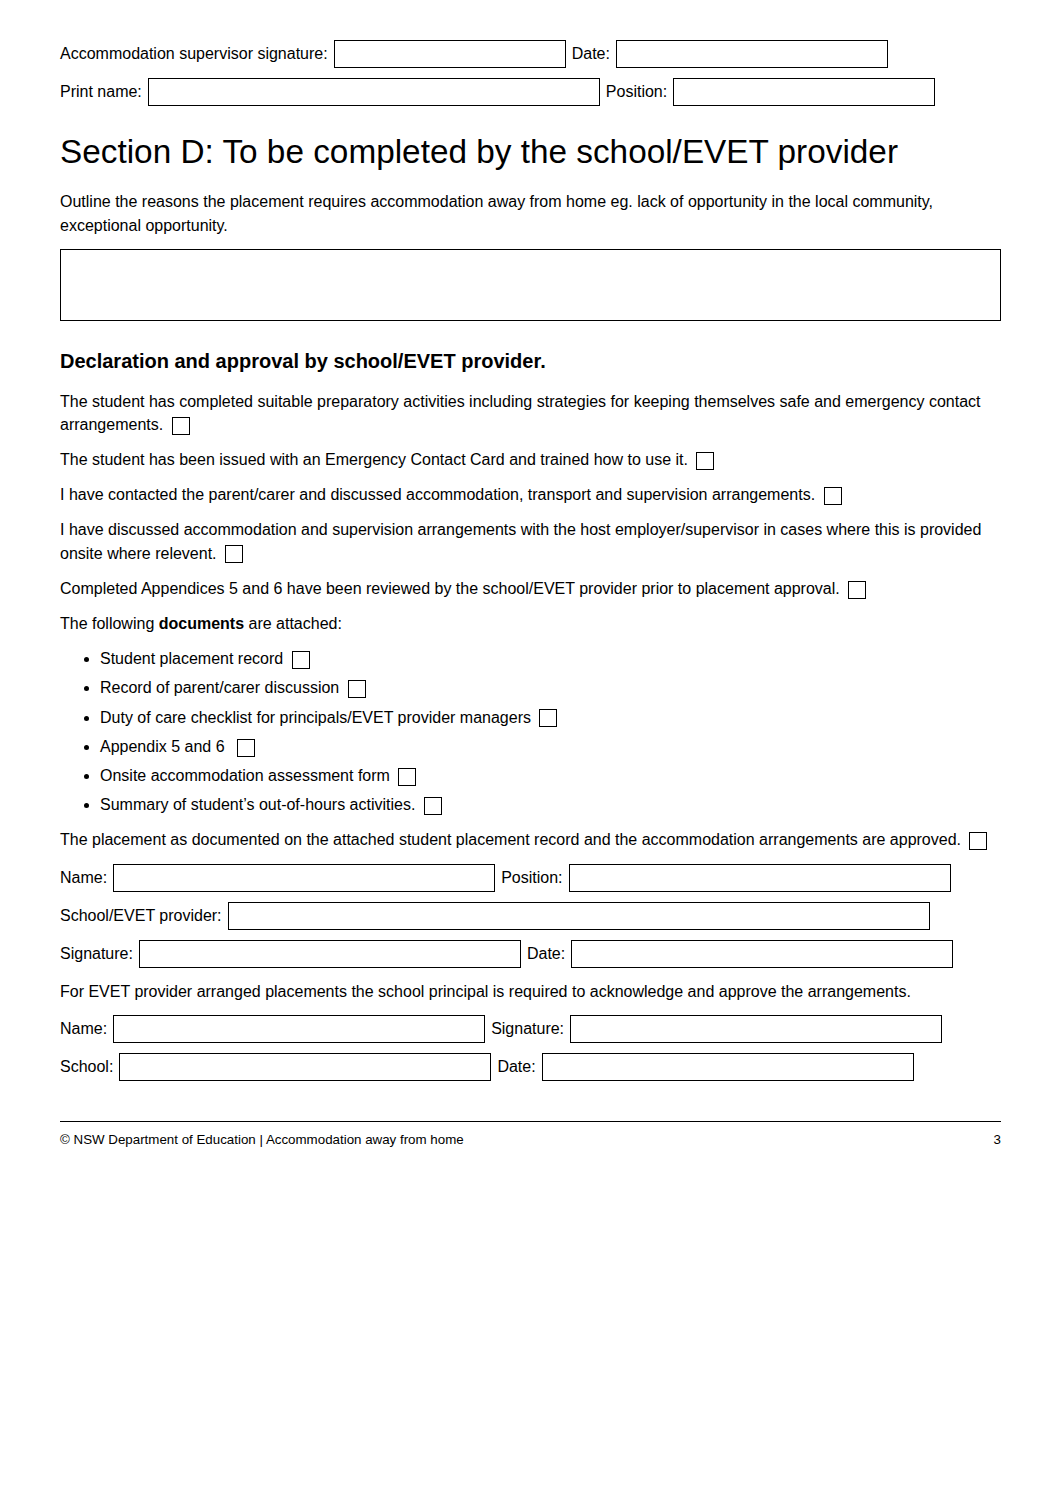Accommodation supervisor signature: Date:
Print name: Position:
Section D: To be completed by the school/EVET provider
Outline the reasons the placement requires accommodation away from home eg. lack of opportunity in the local community, exceptional opportunity.
Declaration and approval by school/EVET provider.
The student has completed suitable preparatory activities including strategies for keeping themselves safe and emergency contact arrangements.
The student has been issued with an Emergency Contact Card and trained how to use it.
I have contacted the parent/carer and discussed accommodation, transport and supervision arrangements.
I have discussed accommodation and supervision arrangements with the host employer/supervisor in cases where this is provided onsite where relevent.
Completed Appendices 5 and 6 have been reviewed by the school/EVET provider prior to placement approval.
The following documents are attached:
Student placement record
Record of parent/carer discussion
Duty of care checklist for principals/EVET provider managers
Appendix 5 and 6
Onsite accommodation assessment form
Summary of student’s out-of-hours activities.
The placement as documented on the attached student placement record and the accommodation arrangements are approved.
Name: Position:
School/EVET provider:
Signature: Date:
For EVET provider arranged placements the school principal is required to acknowledge and approve the arrangements.
Name: Signature:
School: Date:
© NSW Department of Education | Accommodation away from home
3